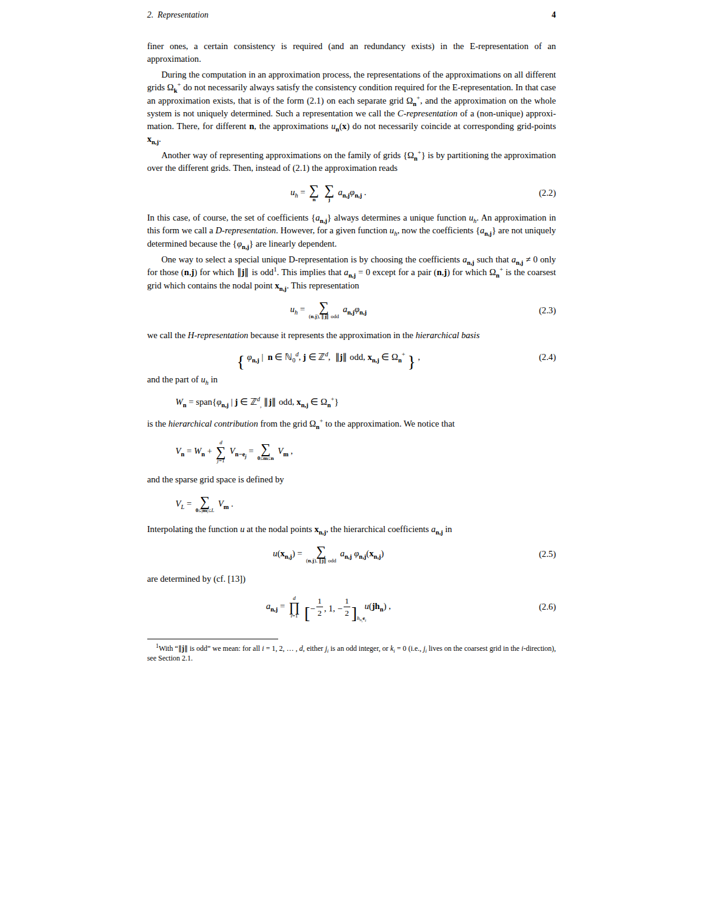2. Representation 4
finer ones, a certain consistency is required (and an redundancy exists) in the E-representation of an approximation.
During the computation in an approximation process, the representations of the approximations on all different grids Ωk+ do not necessarily always satisfy the consistency condition required for the E-representation. In that case an approximation exists, that is of the form (2.1) on each separate grid Ωn+, and the approximation on the whole system is not uniquely determined. Such a representation we call the C-representation of a (non-unique) approximation. There, for different n, the approximations un(x) do not necessarily coincide at corresponding grid-points xn,j.
Another way of representing approximations on the family of grids {Ωn+} is by partitioning the approximation over the different grids. Then, instead of (2.1) the approximation reads
uh = ∑n ∑j an,jφn,j .
(2.2)
In this case, of course, the set of coefficients {an,j} always determines a unique function uh. An approximation in this form we call a D-representation. However, for a given function uh, now the coefficients {an,j} are not uniquely determined because the {φn,j} are linearly dependent.
One way to select a special unique D-representation is by choosing the coefficients an,j such that an,j ≠ 0 only for those (n,j) for which ∥j∥ is odd1. This implies that an,j = 0 except for a pair (n,j) for which Ωn+ is the coarsest grid which contains the nodal point xn,j. This representation
uh = ∑(n,j), ∥j∥ odd an,jφn,j
(2.3)
we call the H-representation because it represents the approximation in the hierarchical basis
{ φn,j | n ∈ ℕ0d, j ∈ ℤd, ∥j∥ odd, xn,j ∈ Ωn+ } ,
(2.4)
and the part of uh in
Wn = span{φn,j | j ∈ ℤd, ∥j∥ odd, xn,j ∈ Ωn+}
is the hierarchical contribution from the grid Ωn+ to the approximation. We notice that
Vn = Wn + d∑j=1 Vn−ej = ∑0≤m≤n Vm ,
and the sparse grid space is defined by
VL = ∑0≤|m|≤L Vm .
Interpolating the function u at the nodal points xn,j, the hierarchical coefficients an,j in
u(xn,j) = ∑(n,j), ∥j∥ odd an,j φn,j(xn,j)
(2.5)
are determined by (cf. [13])
an,j = d∏i=1 [−12, 1, −12] hniei u(jhn) ,
(2.6)
1With “∥j∥ is odd” we mean: for all i = 1, 2, … , d, either ji is an odd integer, or ki = 0 (i.e., ji lives on the coarsest grid in the i-direction), see Section 2.1.